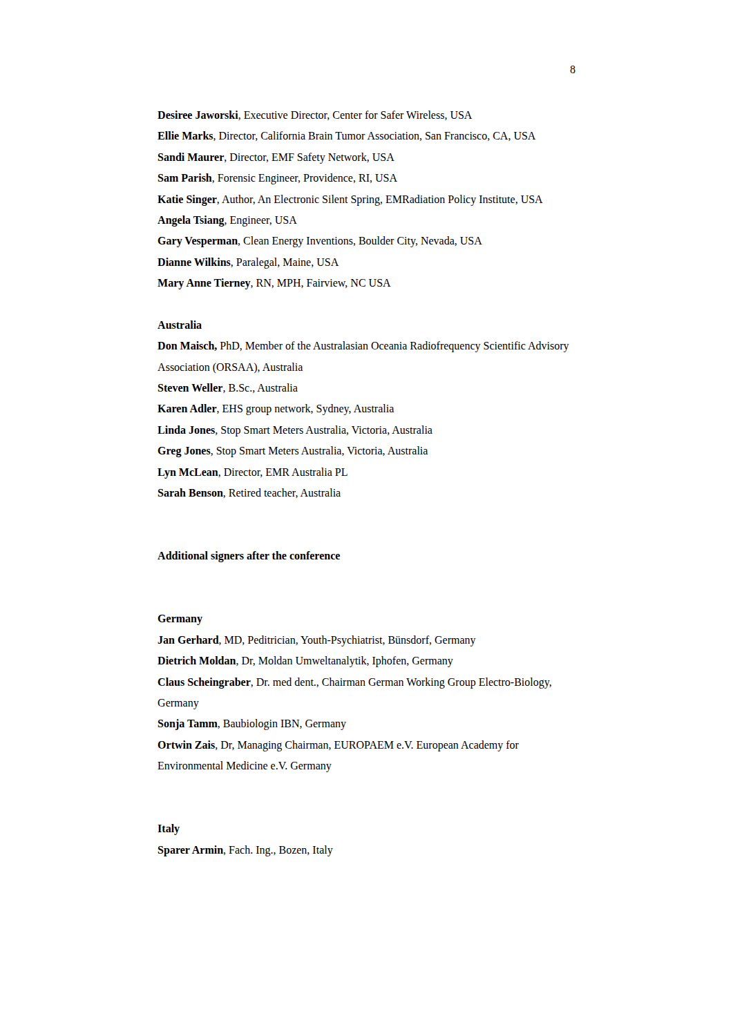8
Desiree Jaworski, Executive Director, Center for Safer Wireless, USA
Ellie Marks, Director, California Brain Tumor Association, San Francisco, CA, USA
Sandi Maurer, Director, EMF Safety Network, USA
Sam Parish, Forensic Engineer, Providence, RI, USA
Katie Singer, Author, An Electronic Silent Spring, EMRadiation Policy Institute, USA
Angela Tsiang, Engineer, USA
Gary Vesperman, Clean Energy Inventions, Boulder City, Nevada, USA
Dianne Wilkins, Paralegal, Maine, USA
Mary Anne Tierney, RN, MPH, Fairview, NC USA
Australia
Don Maisch, PhD, Member of the Australasian Oceania Radiofrequency Scientific Advisory Association (ORSAA), Australia
Steven Weller, B.Sc., Australia
Karen Adler, EHS group network, Sydney, Australia
Linda Jones, Stop Smart Meters Australia, Victoria, Australia
Greg Jones, Stop Smart Meters Australia, Victoria, Australia
Lyn McLean, Director, EMR Australia PL
Sarah Benson, Retired teacher, Australia
Additional signers after the conference
Germany
Jan Gerhard, MD, Peditrician, Youth-Psychiatrist, Bünsdorf, Germany
Dietrich Moldan, Dr, Moldan Umweltanalytik, Iphofen, Germany
Claus Scheingraber, Dr. med dent., Chairman German Working Group Electro-Biology, Germany
Sonja Tamm, Baubiologin IBN, Germany
Ortwin Zais, Dr, Managing Chairman, EUROPAEM e.V. European Academy for Environmental Medicine e.V. Germany
Italy
Sparer Armin, Fach. Ing., Bozen, Italy